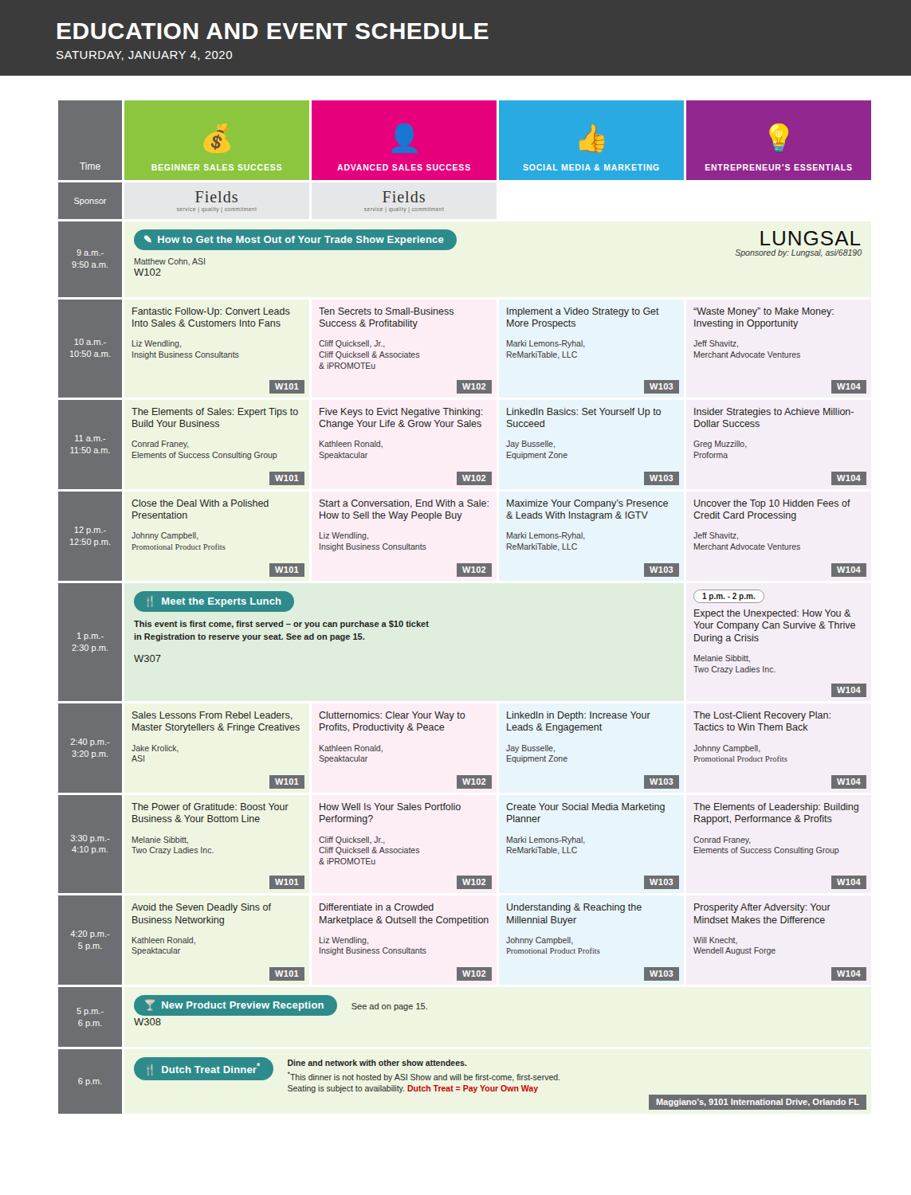EDUCATION AND EVENT SCHEDULE
SATURDAY, JANUARY 4, 2020
| Time | 💰 BEGINNER SALES SUCCESS | 👤 ADVANCED SALES SUCCESS | 👍 SOCIAL MEDIA & MARKETING | 💡 ENTREPRENEUR’S ESSENTIALS |
| --- | --- | --- | --- | --- |
| Sponsor | Fields service / quality / commitment | Fields service / quality / commitment | | |
| 9 a.m.- 9:50 a.m. | ✎ How to Get the Most Out of Your Trade Show Experience Matthew Cohn, ASI LUNGSAL Sponsored by: Lungsal, asi/68190 W102 |
| 10 a.m.- 10:50 a.m. | Fantastic Follow-Up: Convert Leads Into Sales & Customers Into Fans Liz Wendling, Insight Business Consultants W101 | Ten Secrets to Small-Business Success & Profitability Cliff Quicksell, Jr., Cliff Quicksell & Associates & iPROMOTEu W102 | Implement a Video Strategy to Get More Prospects Marki Lemons-Ryhal, ReMarkiTable, LLC W103 | “Waste Money” to Make Money: Investing in Opportunity Jeff Shavitz, Merchant Advocate Ventures W104 |
| 11 a.m.- 11:50 a.m. | The Elements of Sales: Expert Tips to Build Your Business Conrad Franey, Elements of Success Consulting Group W101 | Five Keys to Evict Negative Thinking: Change Your Life & Grow Your Sales Kathleen Ronald, Speaktacular W102 | LinkedIn Basics: Set Yourself Up to Succeed Jay Busselle, Equipment Zone W103 | Insider Strategies to Achieve Million-Dollar Success Greg Muzzillo, Proforma W104 |
| 12 p.m.- 12:50 p.m. | Close the Deal With a Polished Presentation Johnny Campbell, Promotional Product Profits W101 | Start a Conversation, End With a Sale: How to Sell the Way People Buy Liz Wendling, Insight Business Consultants W102 | Maximize Your Company’s Presence & Leads With Instagram & IGTV Marki Lemons-Ryhal, ReMarkiTable, LLC W103 | Uncover the Top 10 Hidden Fees of Credit Card Processing Jeff Shavitz, Merchant Advocate Ventures W104 |
| 1 p.m.- 2:30 p.m. | 🍴 Meet the Experts Lunch This event is first come, first served – or you can purchase a $10 ticket in Registration to reserve your seat. See ad on page 15. W307 | 1 p.m. - 2 p.m. Expect the Unexpected: How You & Your Company Can Survive & Thrive During a Crisis Melanie Sibbitt, Two Crazy Ladies Inc. W104 |
| 2:40 p.m.- 3:20 p.m. | Sales Lessons From Rebel Leaders, Master Storytellers & Fringe Creatives Jake Krolick, ASI W101 | Clutternomics: Clear Your Way to Profits, Productivity & Peace Kathleen Ronald, Speaktacular W102 | LinkedIn in Depth: Increase Your Leads & Engagement Jay Busselle, Equipment Zone W103 | The Lost-Client Recovery Plan: Tactics to Win Them Back Johnny Campbell, Promotional Product Profits W104 |
| 3:30 p.m.- 4:10 p.m. | The Power of Gratitude: Boost Your Business & Your Bottom Line Melanie Sibbitt, Two Crazy Ladies Inc. W101 | How Well Is Your Sales Portfolio Performing? Cliff Quicksell, Jr., Cliff Quicksell & Associates & iPROMOTEu W102 | Create Your Social Media Marketing Planner Marki Lemons-Ryhal, ReMarkiTable, LLC W103 | The Elements of Leadership: Building Rapport, Performance & Profits Conrad Franey, Elements of Success Consulting Group W104 |
| 4:20 p.m.- 5 p.m. | Avoid the Seven Deadly Sins of Business Networking Kathleen Ronald, Speaktacular W101 | Differentiate in a Crowded Marketplace & Outsell the Competition Liz Wendling, Insight Business Consultants W102 | Understanding & Reaching the Millennial Buyer Johnny Campbell, Promotional Product Profits W103 | Prosperity After Adversity: Your Mindset Makes the Difference Will Knecht, Wendell August Forge W104 |
| 5 p.m.- 6 p.m. | 🍸 New Product Preview Reception See ad on page 15. W308 |
| 6 p.m. | 🍴 Dutch Treat Dinner * Dine and network with other show attendees. * This dinner is not hosted by ASI Show and will be first-come, first-served. Seating is subject to availability. Dutch Treat = Pay Your Own Way Maggiano’s, 9101 International Drive, Orlando FL |